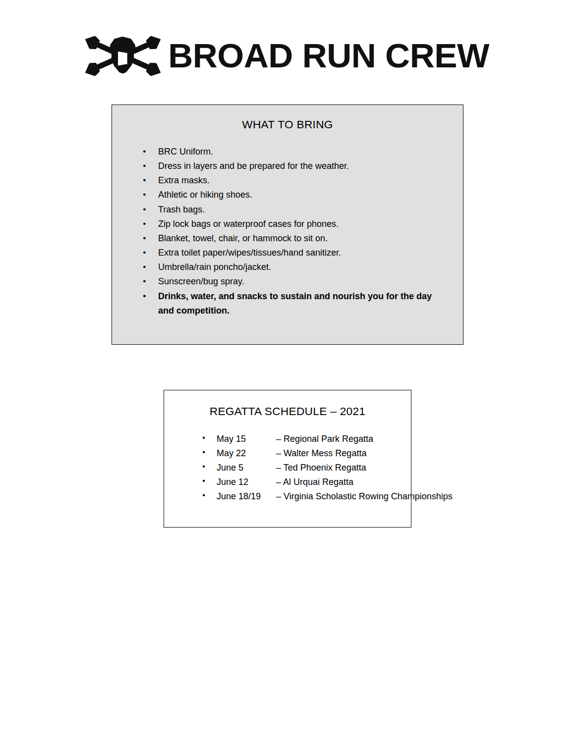BROAD RUN CREW
WHAT TO BRING
BRC Uniform.
Dress in layers and be prepared for the weather.
Extra masks.
Athletic or hiking shoes.
Trash bags.
Zip lock bags or waterproof cases for phones.
Blanket, towel, chair, or hammock to sit on.
Extra toilet paper/wipes/tissues/hand sanitizer.
Umbrella/rain poncho/jacket.
Sunscreen/bug spray.
Drinks, water, and snacks to sustain and nourish you for the day and competition.
REGATTA SCHEDULE – 2021
May 15– Regional Park Regatta
May 22– Walter Mess Regatta
June 5– Ted Phoenix Regatta
June 12– Al Urquai Regatta
June 18/19– Virginia Scholastic Rowing Championships